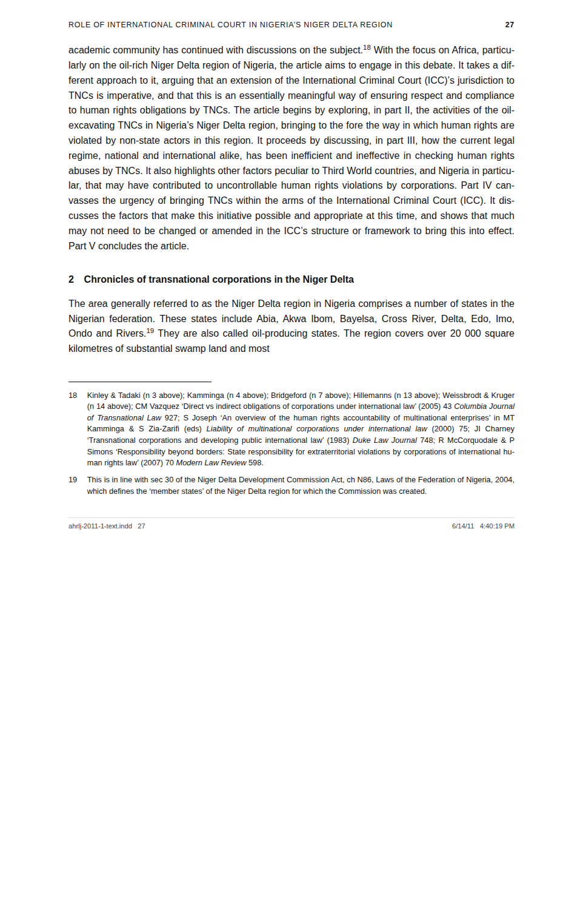Role of International Criminal Court in Nigeria’s Niger Delta Region 27
academic community has continued with discussions on the subject.18 With the focus on Africa, particularly on the oil-rich Niger Delta region of Nigeria, the article aims to engage in this debate. It takes a different approach to it, arguing that an extension of the International Criminal Court (ICC)’s jurisdiction to TNCs is imperative, and that this is an essentially meaningful way of ensuring respect and compliance to human rights obligations by TNCs. The article begins by exploring, in part II, the activities of the oil-excavating TNCs in Nigeria’s Niger Delta region, bringing to the fore the way in which human rights are violated by non-state actors in this region. It proceeds by discussing, in part III, how the current legal regime, national and international alike, has been inefficient and ineffective in checking human rights abuses by TNCs. It also highlights other factors peculiar to Third World countries, and Nigeria in particular, that may have contributed to uncontrollable human rights violations by corporations. Part IV canvasses the urgency of bringing TNCs within the arms of the International Criminal Court (ICC). It discusses the factors that make this initiative possible and appropriate at this time, and shows that much may not need to be changed or amended in the ICC’s structure or framework to bring this into effect. Part V concludes the article.
2 Chronicles of transnational corporations in the Niger Delta
The area generally referred to as the Niger Delta region in Nigeria comprises a number of states in the Nigerian federation. These states include Abia, Akwa Ibom, Bayelsa, Cross River, Delta, Edo, Imo, Ondo and Rivers.19 They are also called oil-producing states. The region covers over 20 000 square kilometres of substantial swamp land and most
18 Kinley & Tadaki (n 3 above); Kamminga (n 4 above); Bridgeford (n 7 above); Hillemanns (n 13 above); Weissbrodt & Kruger (n 14 above); CM Vazquez ‘Direct vs indirect obligations of corporations under international law’ (2005) 43 Columbia Journal of Transnational Law 927; S Joseph ‘An overview of the human rights accountability of multinational enterprises’ in MT Kamminga & S Zia-Zarifi (eds) Liability of multinational corporations under international law (2000) 75; JI Charney ‘Transnational corporations and developing public international law’ (1983) Duke Law Journal 748; R McCorquodale & P Simons ‘Responsibility beyond borders: State responsibility for extraterritorial violations by corporations of international human rights law’ (2007) 70 Modern Law Review 598.
19 This is in line with sec 30 of the Niger Delta Development Commission Act, ch N86, Laws of the Federation of Nigeria, 2004, which defines the ‘member states’ of the Niger Delta region for which the Commission was created.
ahrlj-2011-1-text.indd 27 6/14/11 4:40:19 PM